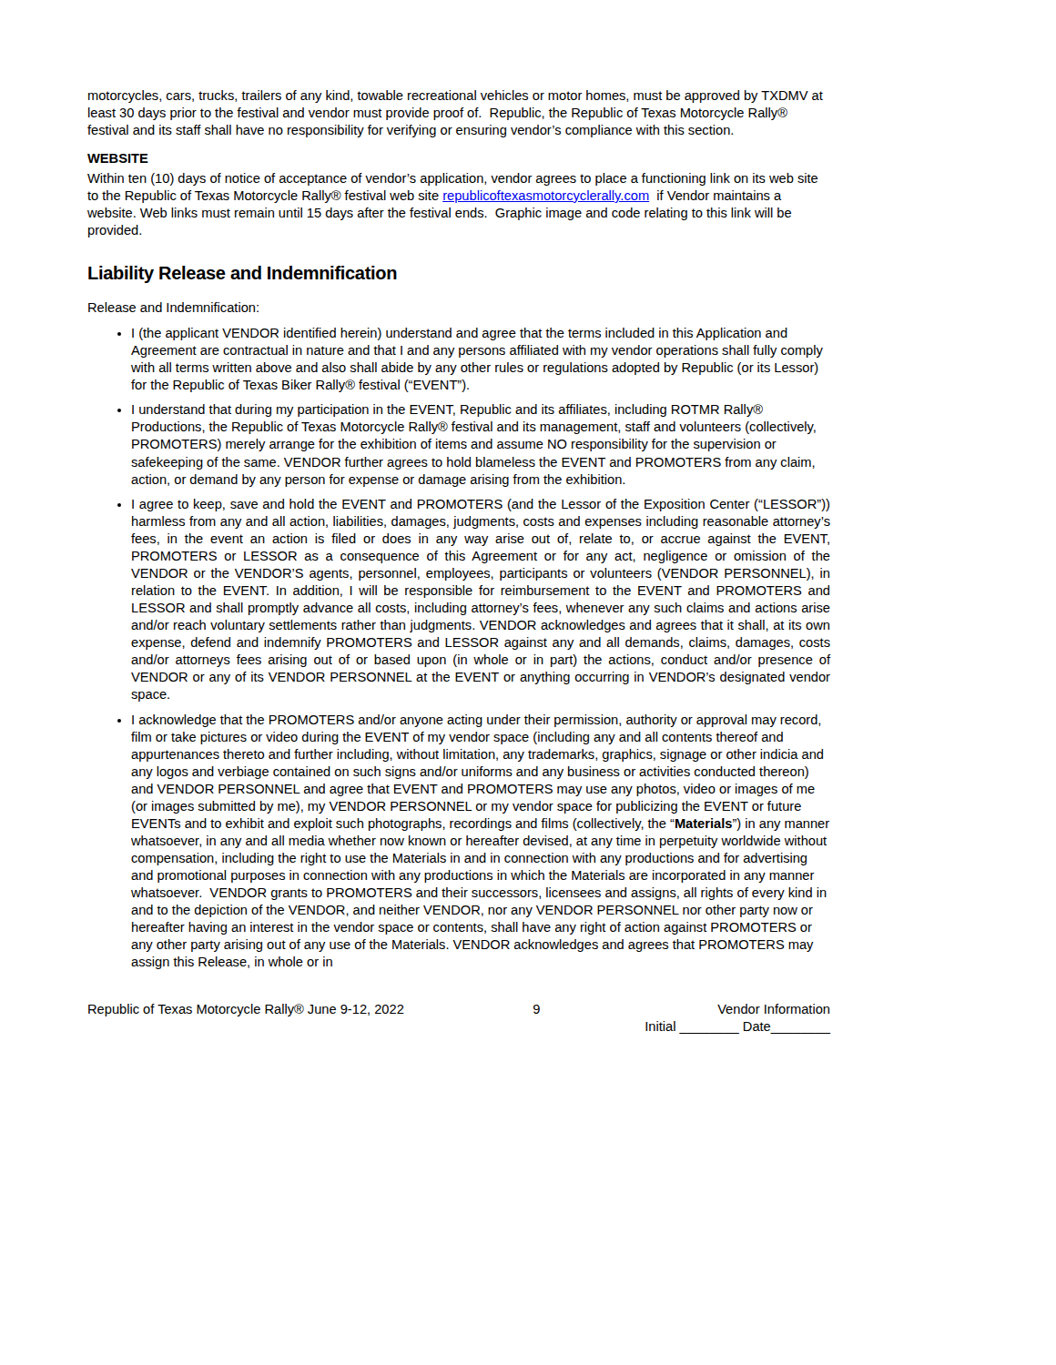motorcycles, cars, trucks, trailers of any kind, towable recreational vehicles or motor homes, must be approved by TXDMV at least 30 days prior to the festival and vendor must provide proof of. Republic, the Republic of Texas Motorcycle Rally® festival and its staff shall have no responsibility for verifying or ensuring vendor’s compliance with this section.
WEBSITE
Within ten (10) days of notice of acceptance of vendor’s application, vendor agrees to place a functioning link on its web site to the Republic of Texas Motorcycle Rally® festival web site republicoftexasmotorcyclerally.com if Vendor maintains a website. Web links must remain until 15 days after the festival ends. Graphic image and code relating to this link will be provided.
Liability Release and Indemnification
Release and Indemnification:
I (the applicant VENDOR identified herein) understand and agree that the terms included in this Application and Agreement are contractual in nature and that I and any persons affiliated with my vendor operations shall fully comply with all terms written above and also shall abide by any other rules or regulations adopted by Republic (or its Lessor) for the Republic of Texas Biker Rally® festival (“EVENT”).
I understand that during my participation in the EVENT, Republic and its affiliates, including ROTMR Rally® Productions, the Republic of Texas Motorcycle Rally® festival and its management, staff and volunteers (collectively, PROMOTERS) merely arrange for the exhibition of items and assume NO responsibility for the supervision or safekeeping of the same. VENDOR further agrees to hold blameless the EVENT and PROMOTERS from any claim, action, or demand by any person for expense or damage arising from the exhibition.
I agree to keep, save and hold the EVENT and PROMOTERS (and the Lessor of the Exposition Center (“LESSOR”)) harmless from any and all action, liabilities, damages, judgments, costs and expenses including reasonable attorney’s fees, in the event an action is filed or does in any way arise out of, relate to, or accrue against the EVENT, PROMOTERS or LESSOR as a consequence of this Agreement or for any act, negligence or omission of the VENDOR or the VENDOR’S agents, personnel, employees, participants or volunteers (VENDOR PERSONNEL), in relation to the EVENT. In addition, I will be responsible for reimbursement to the EVENT and PROMOTERS and LESSOR and shall promptly advance all costs, including attorney’s fees, whenever any such claims and actions arise and/or reach voluntary settlements rather than judgments. VENDOR acknowledges and agrees that it shall, at its own expense, defend and indemnify PROMOTERS and LESSOR against any and all demands, claims, damages, costs and/or attorneys fees arising out of or based upon (in whole or in part) the actions, conduct and/or presence of VENDOR or any of its VENDOR PERSONNEL at the EVENT or anything occurring in VENDOR’s designated vendor space.
I acknowledge that the PROMOTERS and/or anyone acting under their permission, authority or approval may record, film or take pictures or video during the EVENT of my vendor space (including any and all contents thereof and appurtenances thereto and further including, without limitation, any trademarks, graphics, signage or other indicia and any logos and verbiage contained on such signs and/or uniforms and any business or activities conducted thereon) and VENDOR PERSONNEL and agree that EVENT and PROMOTERS may use any photos, video or images of me (or images submitted by me), my VENDOR PERSONNEL or my vendor space for publicizing the EVENT or future EVENTs and to exhibit and exploit such photographs, recordings and films (collectively, the “Materials”) in any manner whatsoever, in any and all media whether now known or hereafter devised, at any time in perpetuity worldwide without compensation, including the right to use the Materials in and in connection with any productions and for advertising and promotional purposes in connection with any productions in which the Materials are incorporated in any manner whatsoever. VENDOR grants to PROMOTERS and their successors, licensees and assigns, all rights of every kind in and to the depiction of the VENDOR, and neither VENDOR, nor any VENDOR PERSONNEL nor other party now or hereafter having an interest in the vendor space or contents, shall have any right of action against PROMOTERS or any other party arising out of any use of the Materials. VENDOR acknowledges and agrees that PROMOTERS may assign this Release, in whole or in
| Republic of Texas Motorcycle Rally® June 9-12, 2022 | 9 | Vendor Information |
| | | Initial ________ Date________ |